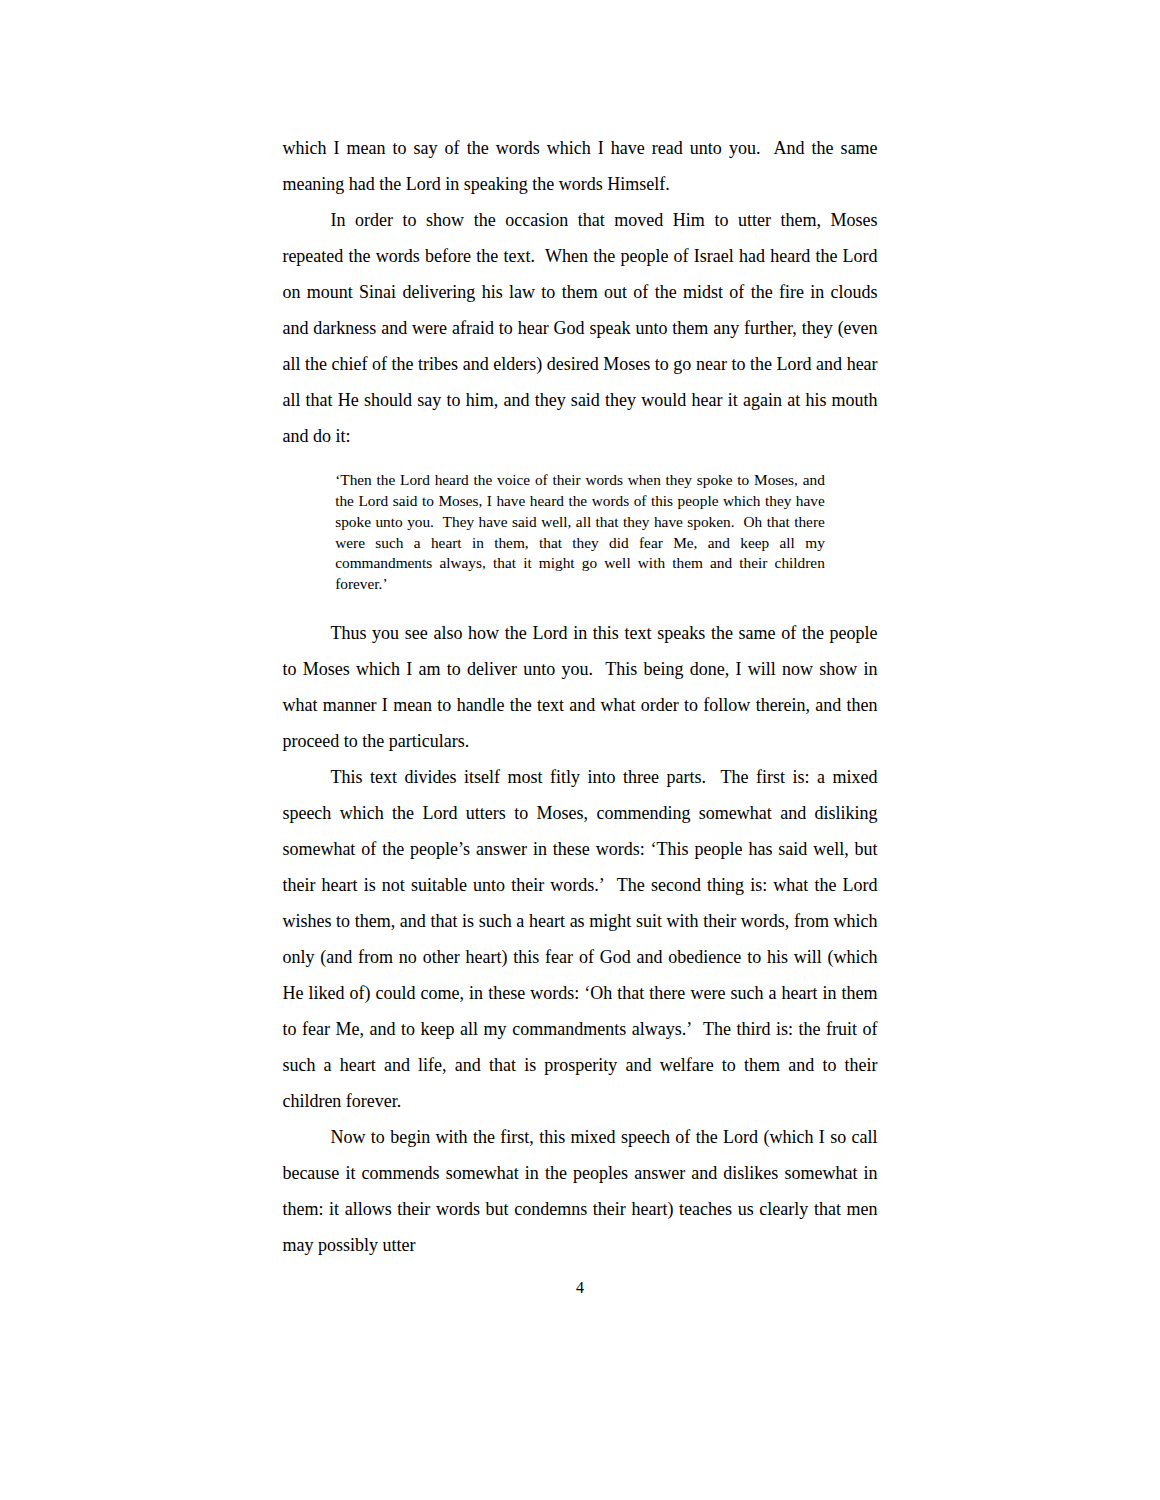which I mean to say of the words which I have read unto you. And the same meaning had the Lord in speaking the words Himself.
In order to show the occasion that moved Him to utter them, Moses repeated the words before the text. When the people of Israel had heard the Lord on mount Sinai delivering his law to them out of the midst of the fire in clouds and darkness and were afraid to hear God speak unto them any further, they (even all the chief of the tribes and elders) desired Moses to go near to the Lord and hear all that He should say to him, and they said they would hear it again at his mouth and do it:
‘Then the Lord heard the voice of their words when they spoke to Moses, and the Lord said to Moses, I have heard the words of this people which they have spoke unto you. They have said well, all that they have spoken. Oh that there were such a heart in them, that they did fear Me, and keep all my commandments always, that it might go well with them and their children forever.’
Thus you see also how the Lord in this text speaks the same of the people to Moses which I am to deliver unto you. This being done, I will now show in what manner I mean to handle the text and what order to follow therein, and then proceed to the particulars.
This text divides itself most fitly into three parts. The first is: a mixed speech which the Lord utters to Moses, commending somewhat and disliking somewhat of the people’s answer in these words: ‘This people has said well, but their heart is not suitable unto their words.’ The second thing is: what the Lord wishes to them, and that is such a heart as might suit with their words, from which only (and from no other heart) this fear of God and obedience to his will (which He liked of) could come, in these words: ‘Oh that there were such a heart in them to fear Me, and to keep all my commandments always.’ The third is: the fruit of such a heart and life, and that is prosperity and welfare to them and to their children forever.
Now to begin with the first, this mixed speech of the Lord (which I so call because it commends somewhat in the peoples answer and dislikes somewhat in them: it allows their words but condemns their heart) teaches us clearly that men may possibly utter
4